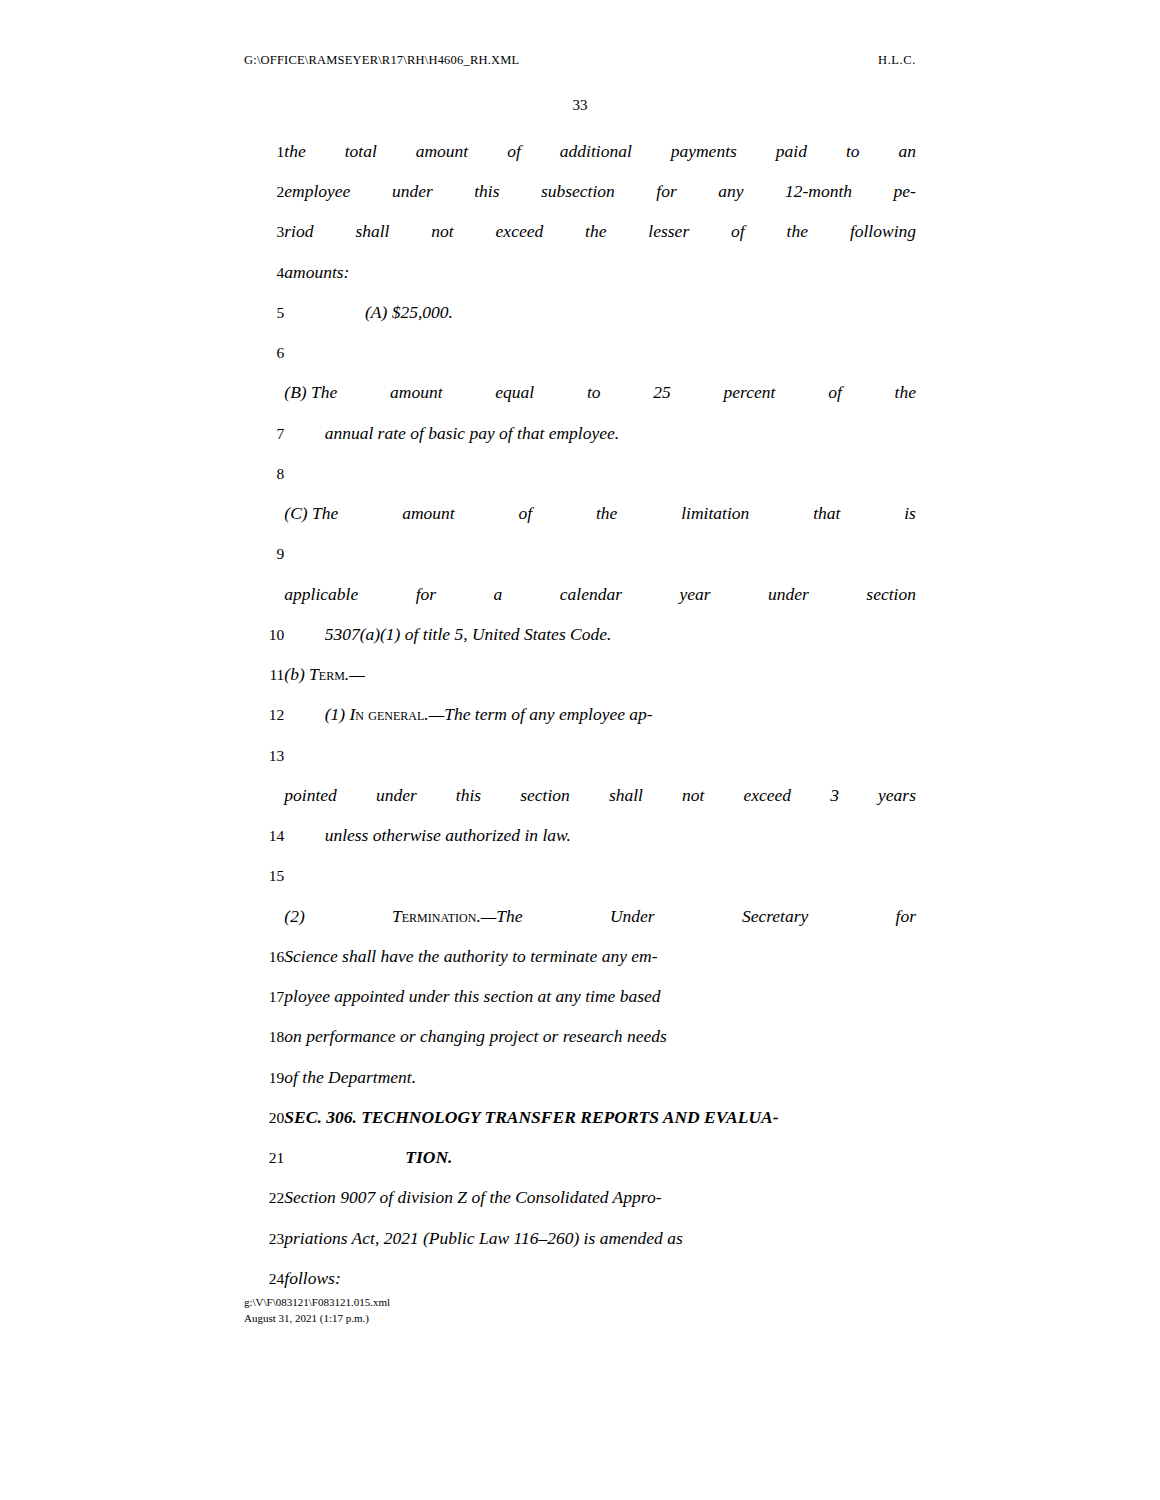G:\OFFICE\RAMSEYER\R17\RH\H4606_RH.XML
H.L.C.
33
| 1 | the total amount of additional payments paid to an |
| 2 | employee under this subsection for any 12-month pe- |
| 3 | riod shall not exceed the lesser of the following |
| 4 | amounts: |
| 5 | (A) $25,000. |
| 6 | (B) The amount equal to 25 percent of the |
| 7 | annual rate of basic pay of that employee. |
| 8 | (C) The amount of the limitation that is |
| 9 | applicable for a calendar year under section |
| 10 | 5307(a)(1) of title 5, United States Code. |
| 11 | (b) T erm .— |
| 12 | (1) I n general .—The term of any employee ap- |
| 13 | pointed under this section shall not exceed 3 years |
| 14 | unless otherwise authorized in law. |
| 15 | (2) T ermination .—The Under Secretary for |
| 16 | Science shall have the authority to terminate any em- |
| 17 | ployee appointed under this section at any time based |
| 18 | on performance or changing project or research needs |
| 19 | of the Department. |
| 20 | SEC. 306. TECHNOLOGY TRANSFER REPORTS AND EVALUA- |
| 21 | TION. |
| 22 | Section 9007 of division Z of the Consolidated Appro- |
| 23 | priations Act, 2021 (Public Law 116–260) is amended as |
| 24 | follows: |
g:\V\F\083121\F083121.015.xml
August 31, 2021 (1:17 p.m.)